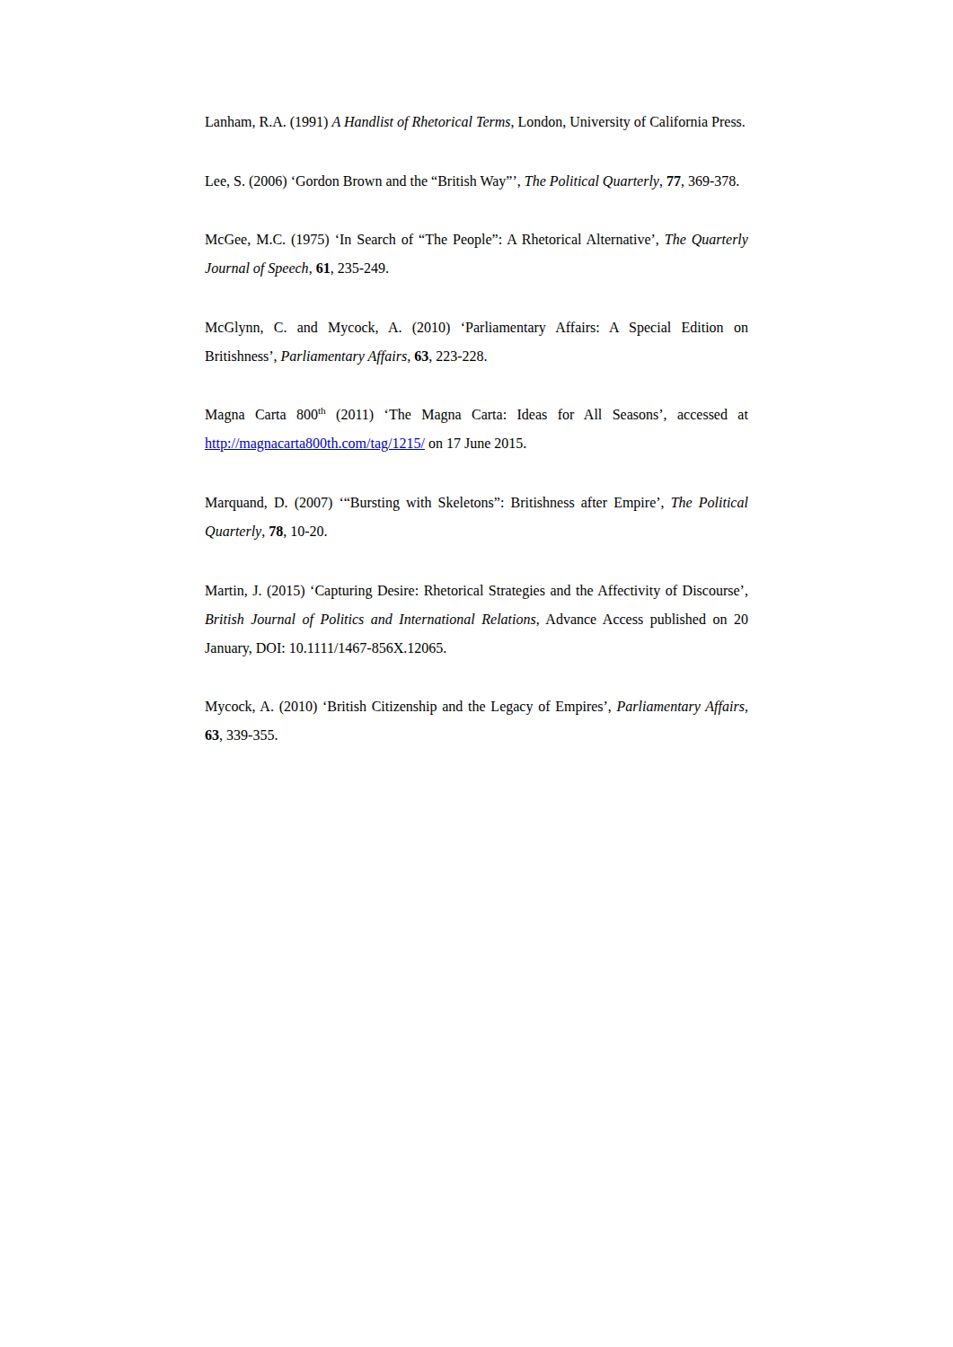Lanham, R.A. (1991) A Handlist of Rhetorical Terms, London, University of California Press.
Lee, S. (2006) ‘Gordon Brown and the “British Way”’, The Political Quarterly, 77, 369-378.
McGee, M.C. (1975) ‘In Search of “The People”: A Rhetorical Alternative’, The Quarterly Journal of Speech, 61, 235-249.
McGlynn, C. and Mycock, A. (2010) ‘Parliamentary Affairs: A Special Edition on Britishness’, Parliamentary Affairs, 63, 223-228.
Magna Carta 800th (2011) ‘The Magna Carta: Ideas for All Seasons’, accessed at http://magnacarta800th.com/tag/1215/ on 17 June 2015.
Marquand, D. (2007) ‘“Bursting with Skeletons”: Britishness after Empire’, The Political Quarterly, 78, 10-20.
Martin, J. (2015) ‘Capturing Desire: Rhetorical Strategies and the Affectivity of Discourse’, British Journal of Politics and International Relations, Advance Access published on 20 January, DOI: 10.1111/1467-856X.12065.
Mycock, A. (2010) ‘British Citizenship and the Legacy of Empires’, Parliamentary Affairs, 63, 339-355.